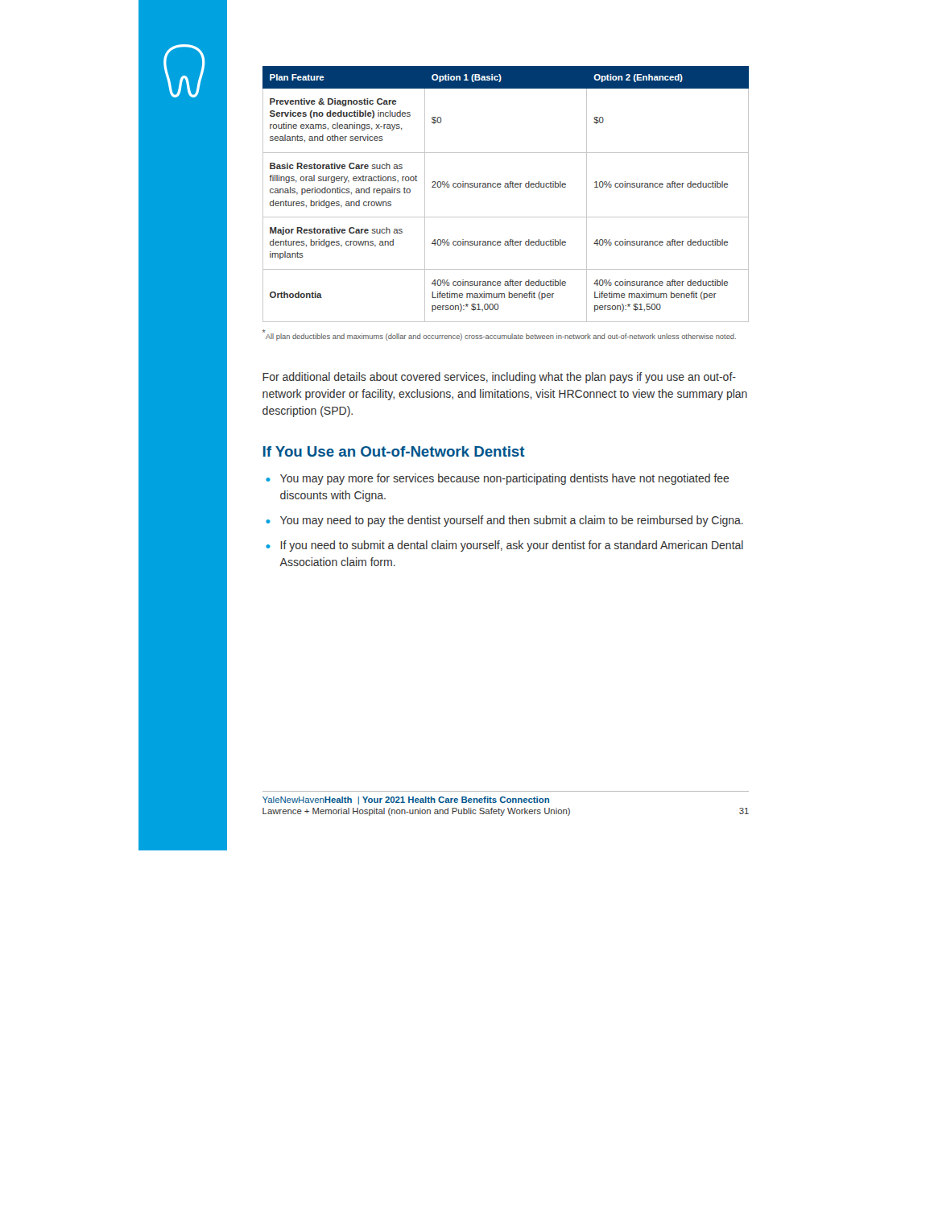| Plan Feature | Option 1 (Basic) | Option 2 (Enhanced) |
| --- | --- | --- |
| Preventive & Diagnostic Care Services (no deductible) includes routine exams, cleanings, x-rays, sealants, and other services | $0 | $0 |
| Basic Restorative Care such as fillings, oral surgery, extractions, root canals, periodontics, and repairs to dentures, bridges, and crowns | 20% coinsurance after deductible | 10% coinsurance after deductible |
| Major Restorative Care such as dentures, bridges, crowns, and implants | 40% coinsurance after deductible | 40% coinsurance after deductible |
| Orthodontia | 40% coinsurance after deductible Lifetime maximum benefit (per person):* $1,000 | 40% coinsurance after deductible Lifetime maximum benefit (per person):* $1,500 |
*All plan deductibles and maximums (dollar and occurrence) cross-accumulate between in-network and out-of-network unless otherwise noted.
For additional details about covered services, including what the plan pays if you use an out-of-network provider or facility, exclusions, and limitations, visit HRConnect to view the summary plan description (SPD).
If You Use an Out-of-Network Dentist
You may pay more for services because non-participating dentists have not negotiated fee discounts with Cigna.
You may need to pay the dentist yourself and then submit a claim to be reimbursed by Cigna.
If you need to submit a dental claim yourself, ask your dentist for a standard American Dental Association claim form.
YaleNewHavenHealth | Your 2021 Health Care Benefits Connection
Lawrence + Memorial Hospital (non-union and Public Safety Workers Union) 31